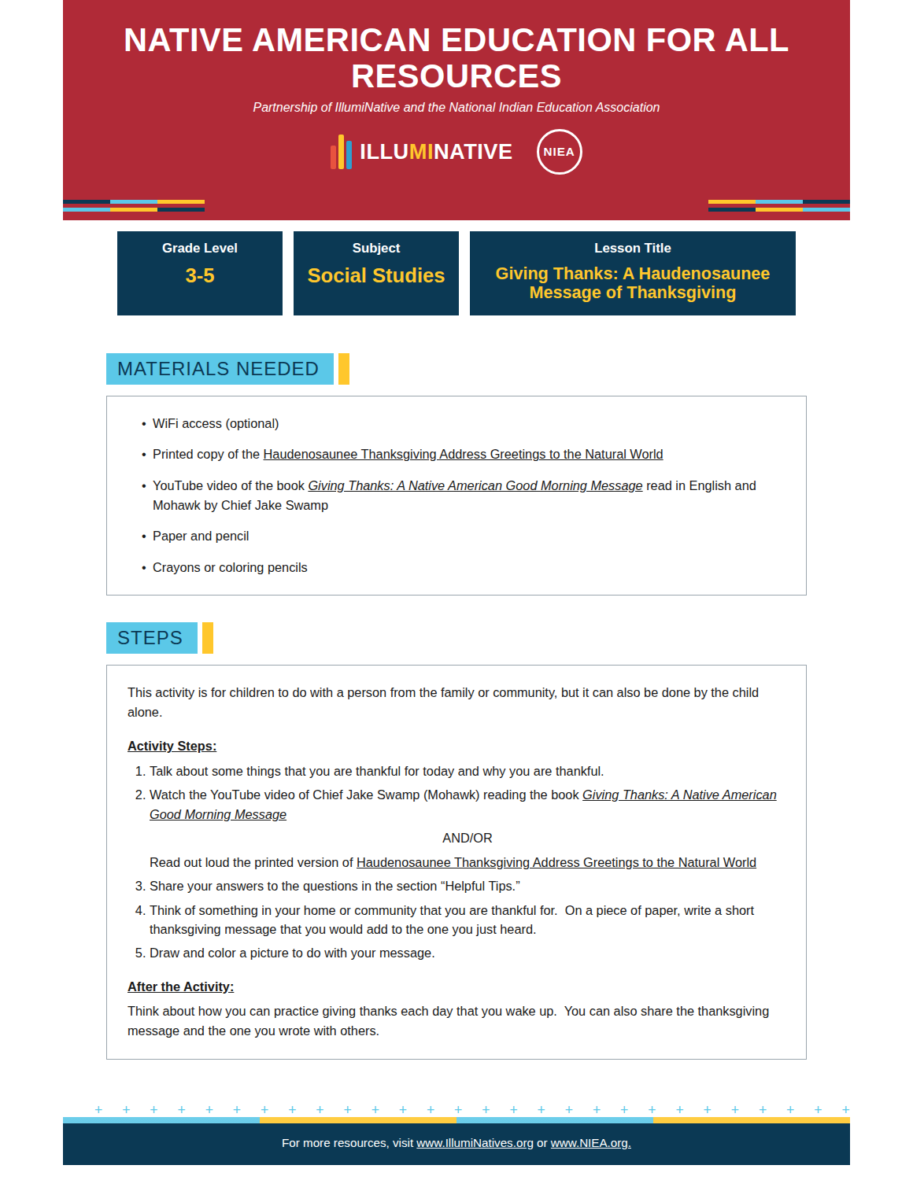NATIVE AMERICAN EDUCATION FOR ALL RESOURCES
Partnership of IllumiNative and the National Indian Education Association
ILLU MI NATIVE
NIEA
Grade Level
3-5
Subject
Social Studies
Lesson Title
Giving Thanks: A Haudenosaunee
Message of Thanksgiving
MATERIALS NEEDED
WiFi access (optional)
Printed copy of the Haudenosaunee Thanksgiving Address Greetings to the Natural World
YouTube video of the book Giving Thanks: A Native American Good Morning Message read in English and Mohawk by Chief Jake Swamp
Paper and pencil
Crayons or coloring pencils
STEPS
This activity is for children to do with a person from the family or community, but it can also be done by the child alone.
Activity Steps:
Talk about some things that you are thankful for today and why you are thankful.
Watch the YouTube video of Chief Jake Swamp (Mohawk) reading the book Giving Thanks: A Native American Good Morning Message
AND/OR
Read out loud the printed version of Haudenosaunee Thanksgiving Address Greetings to the Natural World
Share your answers to the questions in the section “Helpful Tips.”
Think of something in your home or community that you are thankful for. On a piece of paper, write a short thanksgiving message that you would add to the one you just heard.
Draw and color a picture to do with your message.
After the Activity:
Think about how you can practice giving thanks each day that you wake up. You can also share the thanksgiving message and the one you wrote with others.
+ + + + + + + + + + + + + + + + + + + + + + + + + + + + + + + + + + + + + + + + + + + + + + + +
For more resources, visit www.IllumiNatives.org or www.NIEA.org.